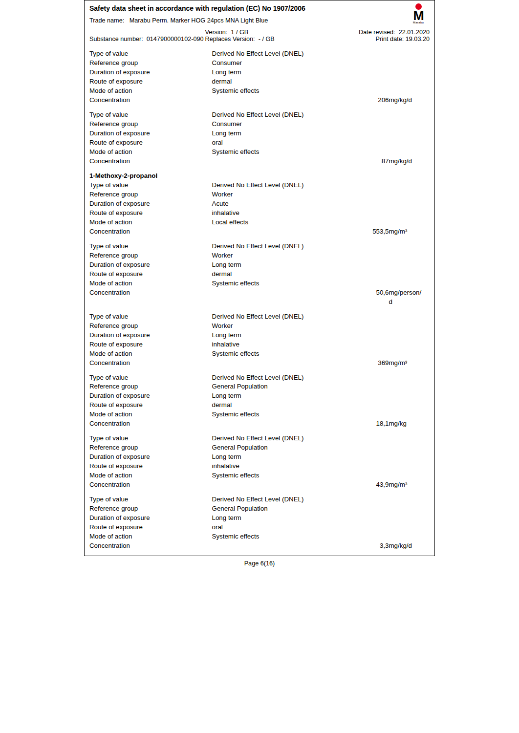M
Marabu
Safety data sheet in accordance with regulation (EC) No 1907/2006
Trade name: Marabu Perm. Marker HOG 24pcs MNA Light Blue
| | Version: 1 / GB | Date revised: 22.01.2020 |
| Substance number: 0147900000102-090 | Replaces Version: - / GB | Print date: 19.03.20 |
| Type of value | Derived No Effect Level (DNEL) | |
| Reference group | Consumer | |
| Duration of exposure | Long term | |
| Route of exposure | dermal | |
| Mode of action | Systemic effects | |
| Concentration | | 206 | mg/kg/d |
| Type of value | Derived No Effect Level (DNEL) | |
| Reference group | Consumer | |
| Duration of exposure | Long term | |
| Route of exposure | oral | |
| Mode of action | Systemic effects | |
| Concentration | | 87 | mg/kg/d |
| 1-Methoxy-2-propanol |
| Type of value | Derived No Effect Level (DNEL) | |
| Reference group | Worker | |
| Duration of exposure | Acute | |
| Route of exposure | inhalative | |
| Mode of action | Local effects | |
| Concentration | | 553,5 | mg/m³ |
| Type of value | Derived No Effect Level (DNEL) | |
| Reference group | Worker | |
| Duration of exposure | Long term | |
| Route of exposure | dermal | |
| Mode of action | Systemic effects | |
| Concentration | | 50,6 | mg/person/ |
| | | | d |
| Type of value | Derived No Effect Level (DNEL) | |
| Reference group | Worker | |
| Duration of exposure | Long term | |
| Route of exposure | inhalative | |
| Mode of action | Systemic effects | |
| Concentration | | 369 | mg/m³ |
| Type of value | Derived No Effect Level (DNEL) | |
| Reference group | General Population | |
| Duration of exposure | Long term | |
| Route of exposure | dermal | |
| Mode of action | Systemic effects | |
| Concentration | | 18,1 | mg/kg |
| Type of value | Derived No Effect Level (DNEL) | |
| Reference group | General Population | |
| Duration of exposure | Long term | |
| Route of exposure | inhalative | |
| Mode of action | Systemic effects | |
| Concentration | | 43,9 | mg/m³ |
| Type of value | Derived No Effect Level (DNEL) | |
| Reference group | General Population | |
| Duration of exposure | Long term | |
| Route of exposure | oral | |
| Mode of action | Systemic effects | |
| Concentration | | 3,3 | mg/kg/d |
Page 6(16)